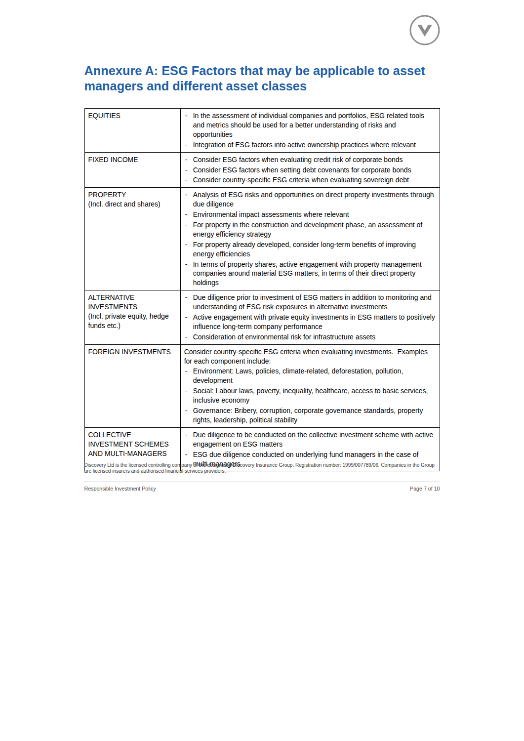Annexure A: ESG Factors that may be applicable to asset managers and different asset classes
| EQUITIES | In the assessment of individual companies and portfolios, ESG related tools and metrics should be used for a better understanding of risks and opportunities Integration of ESG factors into active ownership practices where relevant |
| FIXED INCOME | Consider ESG factors when evaluating credit risk of corporate bonds Consider ESG factors when setting debt covenants for corporate bonds Consider country-specific ESG criteria when evaluating sovereign debt |
| PROPERTY (Incl. direct and shares) | Analysis of ESG risks and opportunities on direct property investments through due diligence Environmental impact assessments where relevant For property in the construction and development phase, an assessment of energy efficiency strategy For property already developed, consider long-term benefits of improving energy efficiencies In terms of property shares, active engagement with property management companies around material ESG matters, in terms of their direct property holdings |
| ALTERNATIVE INVESTMENTS (Incl. private equity, hedge funds etc.) | Due diligence prior to investment of ESG matters in addition to monitoring and understanding of ESG risk exposures in alternative investments Active engagement with private equity investments in ESG matters to positively influence long-term company performance Consideration of environmental risk for infrastructure assets |
| FOREIGN INVESTMENTS | Consider country-specific ESG criteria when evaluating investments. Examples for each component include: Environment: Laws, policies, climate-related, deforestation, pollution, development Social: Labour laws, poverty, inequality, healthcare, access to basic services, inclusive economy Governance: Bribery, corruption, corporate governance standards, property rights, leadership, political stability |
| COLLECTIVE INVESTMENT SCHEMES AND MULTI-MANAGERS | Due diligence to be conducted on the collective investment scheme with active engagement on ESG matters ESG due diligence conducted on underlying fund managers in the case of multi-managers |
Discovery Ltd is the licensed controlling company of the designated Discovery Insurance Group. Registration number: 1999/007789/06. Companies in the Group are licensed insurers and authorised financial services providers.
Responsible Investment Policy Page 7 of 10